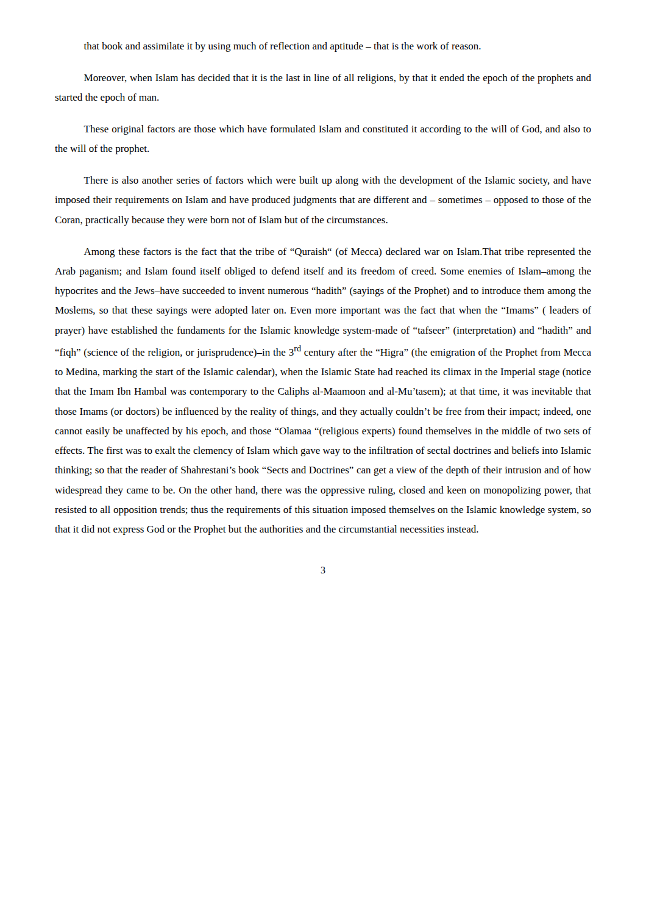that book and assimilate it by using much of reflection and aptitude – that is the work of reason.
Moreover, when Islam has decided that it is the last in line of all religions, by that it ended the epoch of the prophets and started the epoch of man.
These original factors are those which have formulated Islam and constituted it according to the will of God, and also to the will of the prophet.
There is also another series of factors which were built up along with the development of the Islamic society, and have imposed their requirements on Islam and have produced judgments that are different and – sometimes – opposed to those of the Coran, practically because they were born not of Islam but of the circumstances.
Among these factors is the fact that the tribe of “Quraish“ (of Mecca) declared war on Islam.That tribe represented the Arab paganism; and Islam found itself obliged to defend itself and its freedom of creed. Some enemies of Islam–among the hypocrites and the Jews–have succeeded to invent numerous “hadith” (sayings of the Prophet) and to introduce them among the Moslems, so that these sayings were adopted later on. Even more important was the fact that when the “Imams” ( leaders of prayer) have established the fundaments for the Islamic knowledge system-made of “tafseer” (interpretation) and “hadith” and “fiqh” (science of the religion, or jurisprudence)–in the 3rd century after the “Higra” (the emigration of the Prophet from Mecca to Medina, marking the start of the Islamic calendar), when the Islamic State had reached its climax in the Imperial stage (notice that the Imam Ibn Hambal was contemporary to the Caliphs al-Maamoon and al-Mu’tasem); at that time, it was inevitable that those Imams (or doctors) be influenced by the reality of things, and they actually couldn’t be free from their impact; indeed, one cannot easily be unaffected by his epoch, and those “Olamaa “(religious experts) found themselves in the middle of two sets of effects. The first was to exalt the clemency of Islam which gave way to the infiltration of sectal doctrines and beliefs into Islamic thinking; so that the reader of Shahrestani’s book “Sects and Doctrines” can get a view of the depth of their intrusion and of how widespread they came to be. On the other hand, there was the oppressive ruling, closed and keen on monopolizing power, that resisted to all opposition trends; thus the requirements of this situation imposed themselves on the Islamic knowledge system, so that it did not express God or the Prophet but the authorities and the circumstantial necessities instead.
3